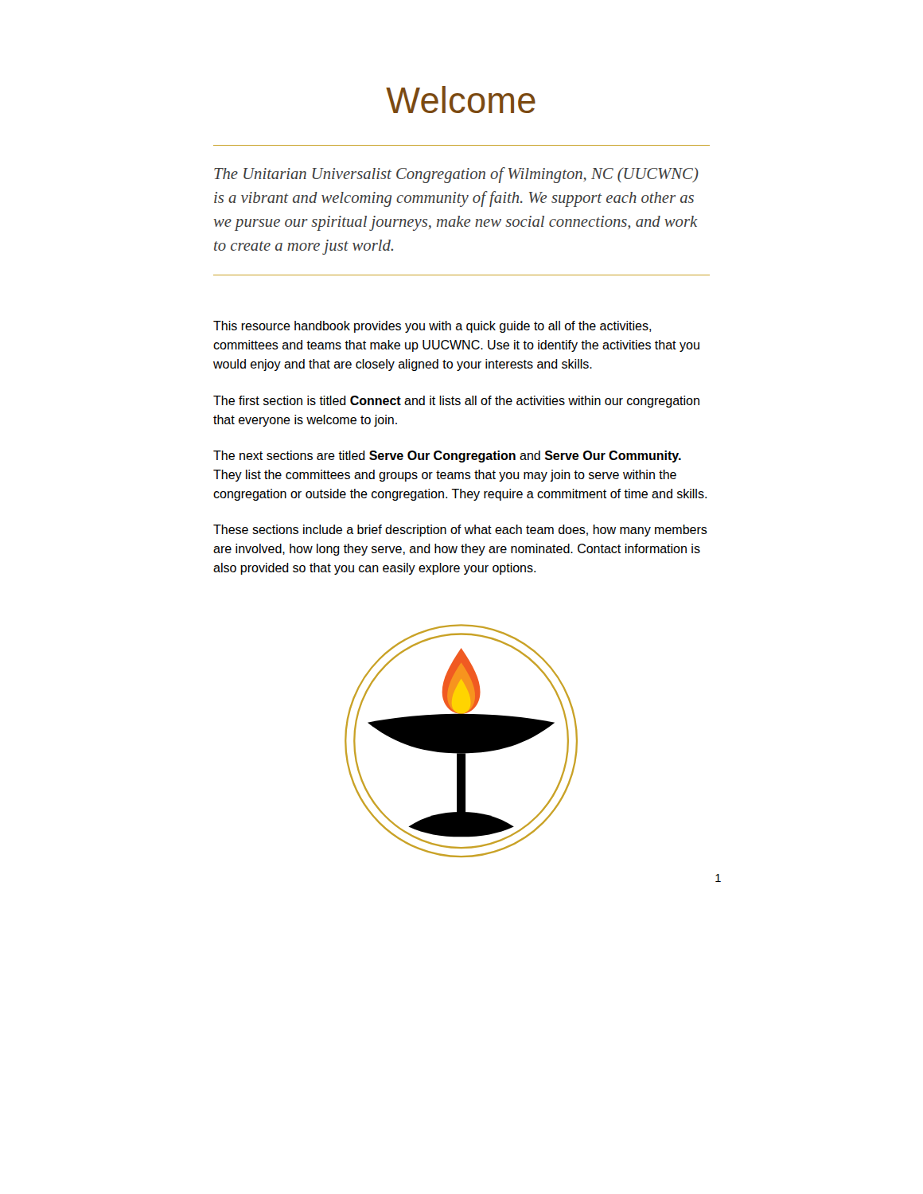Welcome
The Unitarian Universalist Congregation of Wilmington, NC (UUCWNC) is a vibrant and welcoming community of faith. We support each other as we pursue our spiritual journeys, make new social connections, and work to create a more just world.
This resource handbook provides you with a quick guide to all of the activities, committees and teams that make up UUCWNC. Use it to identify the activities that you would enjoy and that are closely aligned to your interests and skills.
The first section is titled Connect and it lists all of the activities within our congregation that everyone is welcome to join.
The next sections are titled Serve Our Congregation and Serve Our Community. They list the committees and groups or teams that you may join to serve within the congregation or outside the congregation. They require a commitment of time and skills.
These sections include a brief description of what each team does, how many members are involved, how long they serve, and how they are nominated. Contact information is also provided so that you can easily explore your options.
1